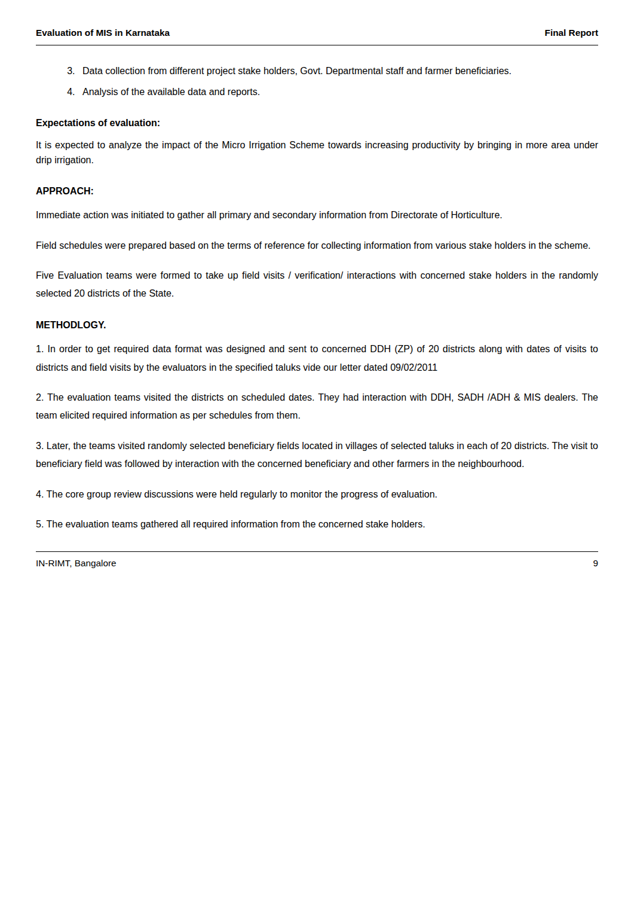Evaluation of MIS in Karnataka Final Report
Data collection from different project stake holders, Govt. Departmental staff and farmer beneficiaries.
Analysis of the available data and reports.
Expectations of evaluation:
It is expected to analyze the impact of the Micro Irrigation Scheme towards increasing productivity by bringing in more area under drip irrigation.
APPROACH:
Immediate action was initiated to gather all primary and secondary information from Directorate of Horticulture.
Field schedules were prepared based on the terms of reference for collecting information from various stake holders in the scheme.
Five Evaluation teams were formed to take up field visits / verification/ interactions with concerned stake holders in the randomly selected 20 districts of the State.
METHODLOGY.
1. In order to get required data format was designed and sent to concerned DDH (ZP) of 20 districts along with dates of visits to districts and field visits by the evaluators in the specified taluks vide our letter dated 09/02/2011
2. The evaluation teams visited the districts on scheduled dates. They had interaction with DDH, SADH /ADH & MIS dealers. The team elicited required information as per schedules from them.
3. Later, the teams visited randomly selected beneficiary fields located in villages of selected taluks in each of 20 districts. The visit to beneficiary field was followed by interaction with the concerned beneficiary and other farmers in the neighbourhood.
4. The core group review discussions were held regularly to monitor the progress of evaluation.
5. The evaluation teams gathered all required information from the concerned stake holders.
IN-RIMT, Bangalore 9